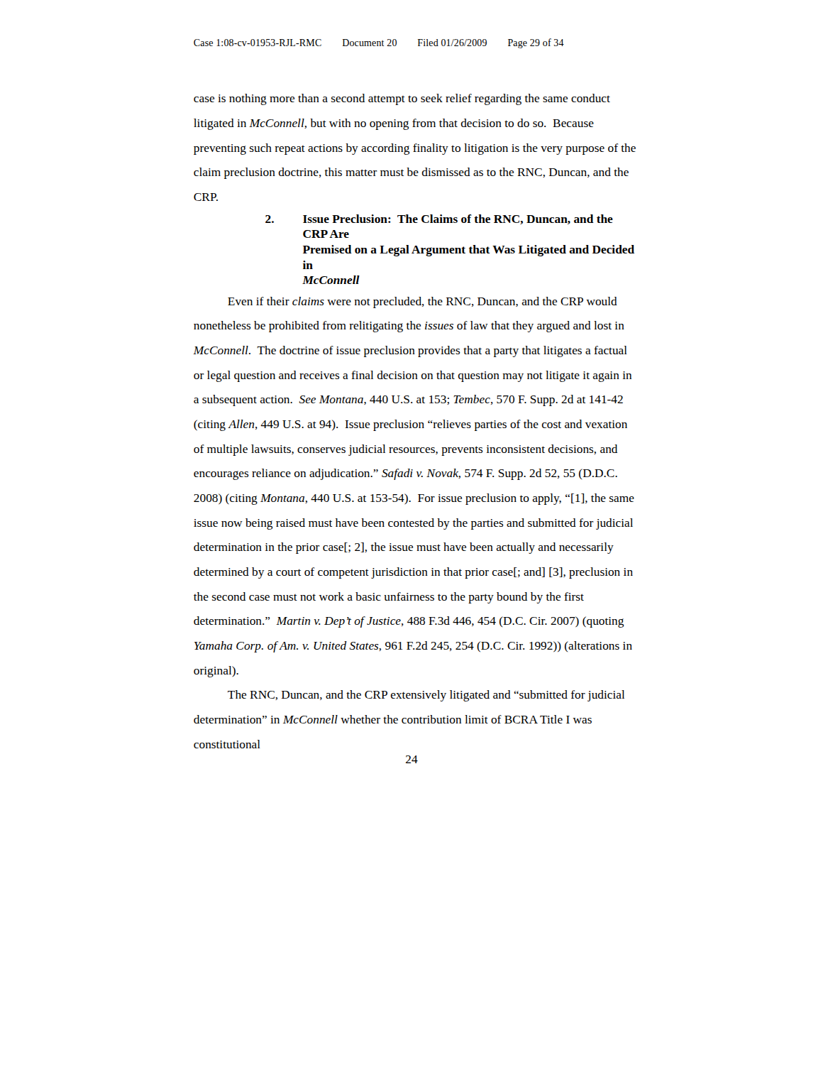Case 1:08-cv-01953-RJL-RMC Document 20 Filed 01/26/2009 Page 29 of 34
case is nothing more than a second attempt to seek relief regarding the same conduct litigated in McConnell, but with no opening from that decision to do so. Because preventing such repeat actions by according finality to litigation is the very purpose of the claim preclusion doctrine, this matter must be dismissed as to the RNC, Duncan, and the CRP.
2.
Issue Preclusion: The Claims of the RNC, Duncan, and the CRP Are Premised on a Legal Argument that Was Litigated and Decided in McConnell
Even if their claims were not precluded, the RNC, Duncan, and the CRP would nonetheless be prohibited from relitigating the issues of law that they argued and lost in McConnell. The doctrine of issue preclusion provides that a party that litigates a factual or legal question and receives a final decision on that question may not litigate it again in a subsequent action. See Montana, 440 U.S. at 153; Tembec, 570 F. Supp. 2d at 141-42 (citing Allen, 449 U.S. at 94). Issue preclusion “relieves parties of the cost and vexation of multiple lawsuits, conserves judicial resources, prevents inconsistent decisions, and encourages reliance on adjudication.” Safadi v. Novak, 574 F. Supp. 2d 52, 55 (D.D.C. 2008) (citing Montana, 440 U.S. at 153-54). For issue preclusion to apply, “[1], the same issue now being raised must have been contested by the parties and submitted for judicial determination in the prior case[; 2], the issue must have been actually and necessarily determined by a court of competent jurisdiction in that prior case[; and] [3], preclusion in the second case must not work a basic unfairness to the party bound by the first determination.” Martin v. Dep’t of Justice, 488 F.3d 446, 454 (D.C. Cir. 2007) (quoting Yamaha Corp. of Am. v. United States, 961 F.2d 245, 254 (D.C. Cir. 1992)) (alterations in original).
The RNC, Duncan, and the CRP extensively litigated and “submitted for judicial determination” in McConnell whether the contribution limit of BCRA Title I was constitutional
24